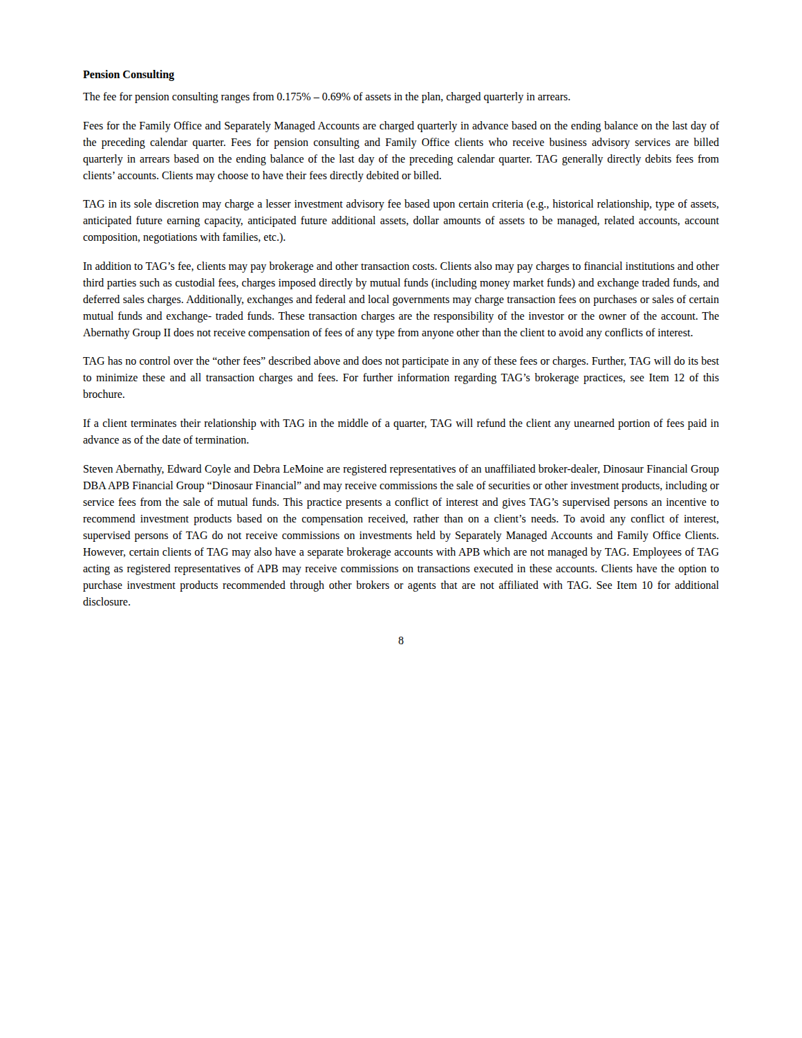Pension Consulting
The fee for pension consulting ranges from 0.175% – 0.69% of assets in the plan, charged quarterly in arrears.
Fees for the Family Office and Separately Managed Accounts are charged quarterly in advance based on the ending balance on the last day of the preceding calendar quarter. Fees for pension consulting and Family Office clients who receive business advisory services are billed quarterly in arrears based on the ending balance of the last day of the preceding calendar quarter. TAG generally directly debits fees from clients’ accounts. Clients may choose to have their fees directly debited or billed.
TAG in its sole discretion may charge a lesser investment advisory fee based upon certain criteria (e.g., historical relationship, type of assets, anticipated future earning capacity, anticipated future additional assets, dollar amounts of assets to be managed, related accounts, account composition, negotiations with families, etc.).
In addition to TAG’s fee, clients may pay brokerage and other transaction costs. Clients also may pay charges to financial institutions and other third parties such as custodial fees, charges imposed directly by mutual funds (including money market funds) and exchange traded funds, and deferred sales charges. Additionally, exchanges and federal and local governments may charge transaction fees on purchases or sales of certain mutual funds and exchange- traded funds. These transaction charges are the responsibility of the investor or the owner of the account. The Abernathy Group II does not receive compensation of fees of any type from anyone other than the client to avoid any conflicts of interest.
TAG has no control over the “other fees” described above and does not participate in any of these fees or charges. Further, TAG will do its best to minimize these and all transaction charges and fees. For further information regarding TAG’s brokerage practices, see Item 12 of this brochure.
If a client terminates their relationship with TAG in the middle of a quarter, TAG will refund the client any unearned portion of fees paid in advance as of the date of termination.
Steven Abernathy, Edward Coyle and Debra LeMoine are registered representatives of an unaffiliated broker-dealer, Dinosaur Financial Group DBA APB Financial Group “Dinosaur Financial” and may receive commissions the sale of securities or other investment products, including or service fees from the sale of mutual funds. This practice presents a conflict of interest and gives TAG’s supervised persons an incentive to recommend investment products based on the compensation received, rather than on a client’s needs. To avoid any conflict of interest, supervised persons of TAG do not receive commissions on investments held by Separately Managed Accounts and Family Office Clients. However, certain clients of TAG may also have a separate brokerage accounts with APB which are not managed by TAG. Employees of TAG acting as registered representatives of APB may receive commissions on transactions executed in these accounts. Clients have the option to purchase investment products recommended through other brokers or agents that are not affiliated with TAG. See Item 10 for additional disclosure.
8